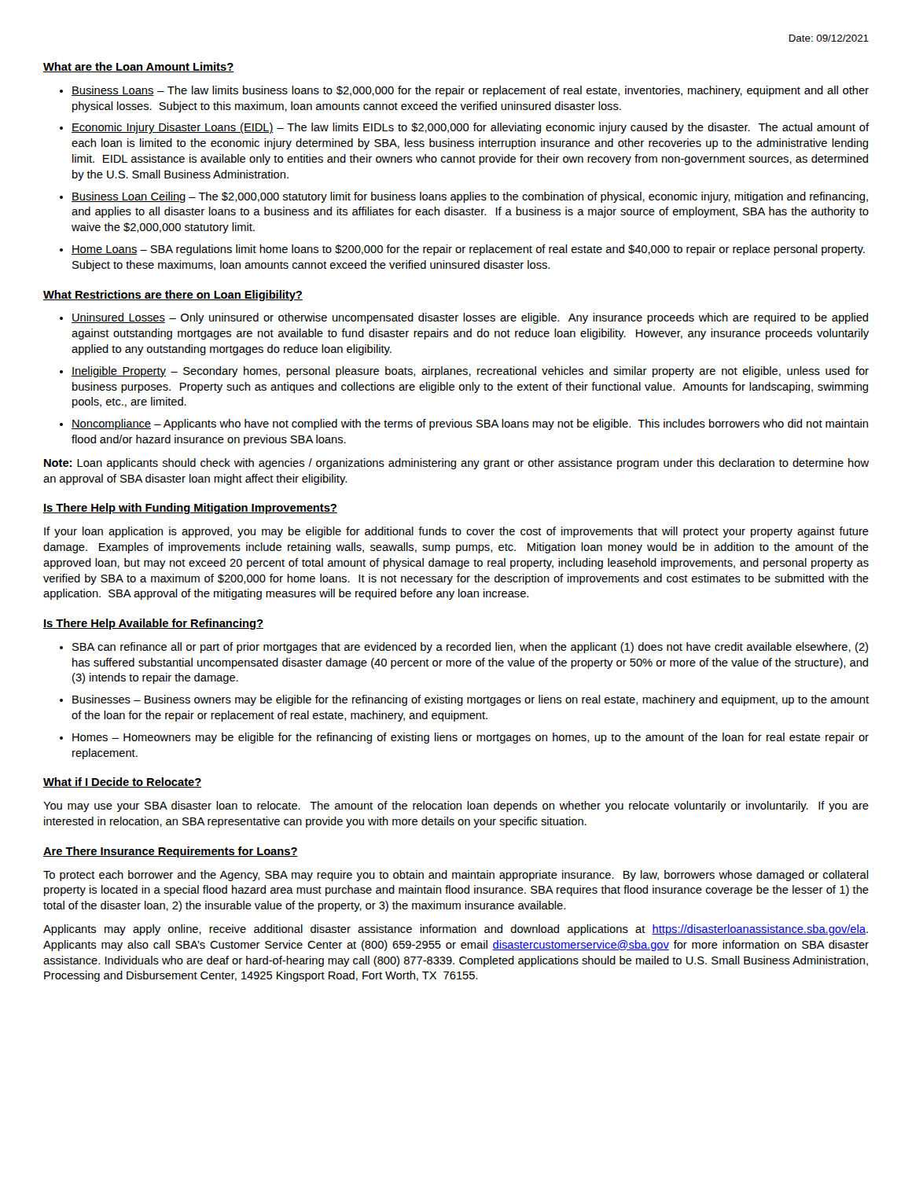Date: 09/12/2021
What are the Loan Amount Limits?
Business Loans – The law limits business loans to $2,000,000 for the repair or replacement of real estate, inventories, machinery, equipment and all other physical losses. Subject to this maximum, loan amounts cannot exceed the verified uninsured disaster loss.
Economic Injury Disaster Loans (EIDL) – The law limits EIDLs to $2,000,000 for alleviating economic injury caused by the disaster. The actual amount of each loan is limited to the economic injury determined by SBA, less business interruption insurance and other recoveries up to the administrative lending limit. EIDL assistance is available only to entities and their owners who cannot provide for their own recovery from non-government sources, as determined by the U.S. Small Business Administration.
Business Loan Ceiling – The $2,000,000 statutory limit for business loans applies to the combination of physical, economic injury, mitigation and refinancing, and applies to all disaster loans to a business and its affiliates for each disaster. If a business is a major source of employment, SBA has the authority to waive the $2,000,000 statutory limit.
Home Loans – SBA regulations limit home loans to $200,000 for the repair or replacement of real estate and $40,000 to repair or replace personal property. Subject to these maximums, loan amounts cannot exceed the verified uninsured disaster loss.
What Restrictions are there on Loan Eligibility?
Uninsured Losses – Only uninsured or otherwise uncompensated disaster losses are eligible. Any insurance proceeds which are required to be applied against outstanding mortgages are not available to fund disaster repairs and do not reduce loan eligibility. However, any insurance proceeds voluntarily applied to any outstanding mortgages do reduce loan eligibility.
Ineligible Property – Secondary homes, personal pleasure boats, airplanes, recreational vehicles and similar property are not eligible, unless used for business purposes. Property such as antiques and collections are eligible only to the extent of their functional value. Amounts for landscaping, swimming pools, etc., are limited.
Noncompliance – Applicants who have not complied with the terms of previous SBA loans may not be eligible. This includes borrowers who did not maintain flood and/or hazard insurance on previous SBA loans.
Note: Loan applicants should check with agencies / organizations administering any grant or other assistance program under this declaration to determine how an approval of SBA disaster loan might affect their eligibility.
Is There Help with Funding Mitigation Improvements?
If your loan application is approved, you may be eligible for additional funds to cover the cost of improvements that will protect your property against future damage. Examples of improvements include retaining walls, seawalls, sump pumps, etc. Mitigation loan money would be in addition to the amount of the approved loan, but may not exceed 20 percent of total amount of physical damage to real property, including leasehold improvements, and personal property as verified by SBA to a maximum of $200,000 for home loans. It is not necessary for the description of improvements and cost estimates to be submitted with the application. SBA approval of the mitigating measures will be required before any loan increase.
Is There Help Available for Refinancing?
SBA can refinance all or part of prior mortgages that are evidenced by a recorded lien, when the applicant (1) does not have credit available elsewhere, (2) has suffered substantial uncompensated disaster damage (40 percent or more of the value of the property or 50% or more of the value of the structure), and (3) intends to repair the damage.
Businesses – Business owners may be eligible for the refinancing of existing mortgages or liens on real estate, machinery and equipment, up to the amount of the loan for the repair or replacement of real estate, machinery, and equipment.
Homes – Homeowners may be eligible for the refinancing of existing liens or mortgages on homes, up to the amount of the loan for real estate repair or replacement.
What if I Decide to Relocate?
You may use your SBA disaster loan to relocate. The amount of the relocation loan depends on whether you relocate voluntarily or involuntarily. If you are interested in relocation, an SBA representative can provide you with more details on your specific situation.
Are There Insurance Requirements for Loans?
To protect each borrower and the Agency, SBA may require you to obtain and maintain appropriate insurance. By law, borrowers whose damaged or collateral property is located in a special flood hazard area must purchase and maintain flood insurance. SBA requires that flood insurance coverage be the lesser of 1) the total of the disaster loan, 2) the insurable value of the property, or 3) the maximum insurance available.
Applicants may apply online, receive additional disaster assistance information and download applications at https://disasterloanassistance.sba.gov/ela. Applicants may also call SBA’s Customer Service Center at (800) 659-2955 or email disastercustomerservice@sba.gov for more information on SBA disaster assistance. Individuals who are deaf or hard-of-hearing may call (800) 877-8339. Completed applications should be mailed to U.S. Small Business Administration, Processing and Disbursement Center, 14925 Kingsport Road, Fort Worth, TX 76155.